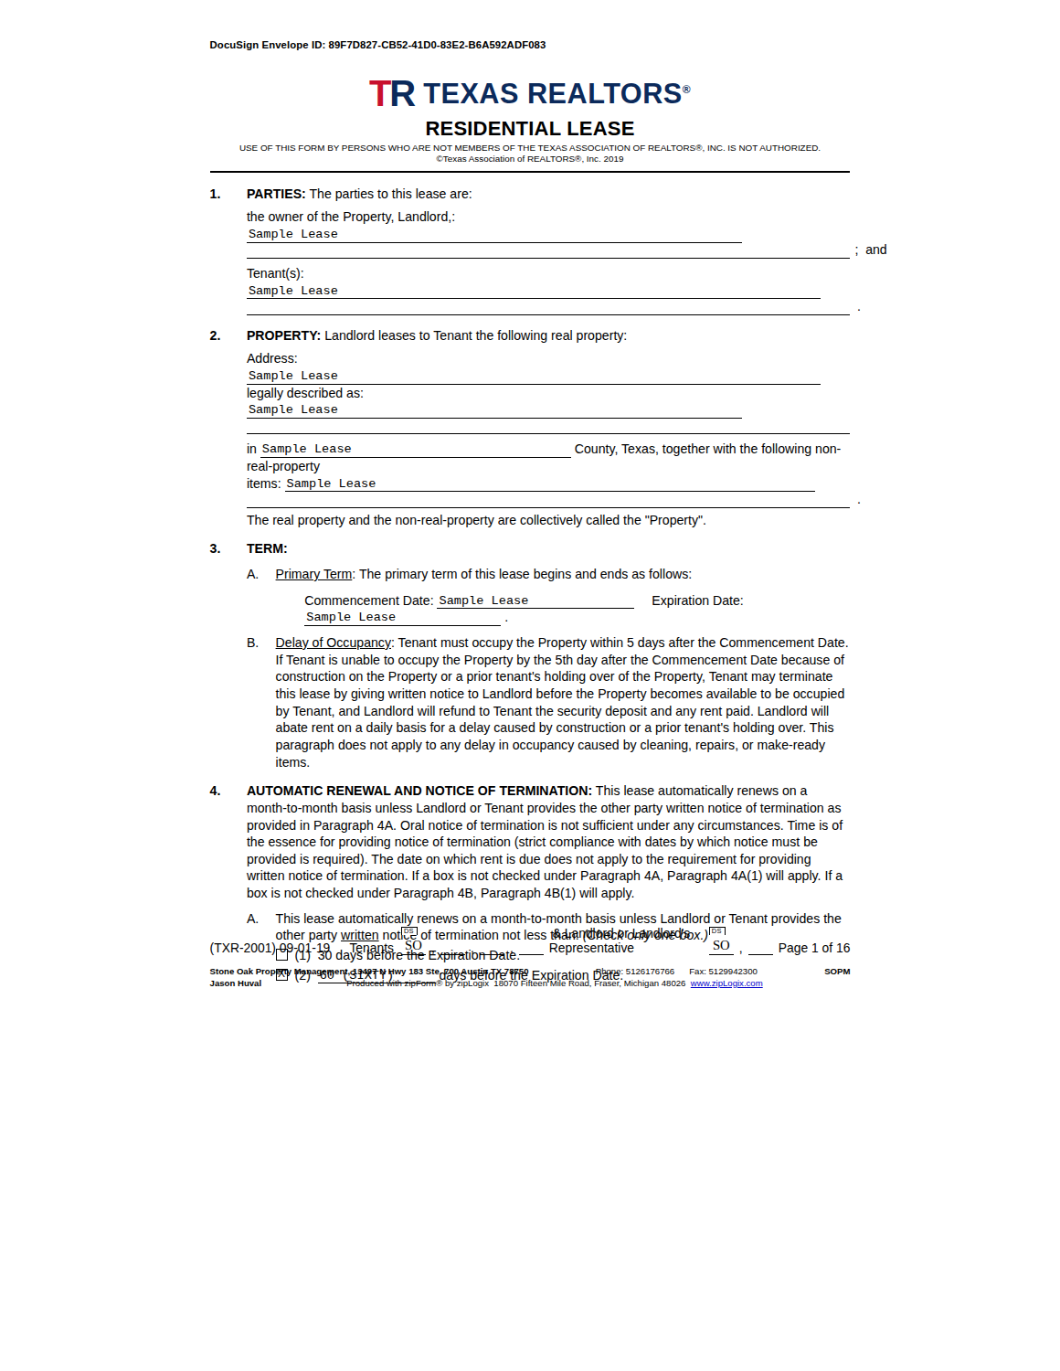DocuSign Envelope ID: 89F7D827-CB52-41D0-83E2-B6A592ADF083
TR TEXAS REALTORS®
RESIDENTIAL LEASE
USE OF THIS FORM BY PERSONS WHO ARE NOT MEMBERS OF THE TEXAS ASSOCIATION OF REALTORS®, INC. IS NOT AUTHORIZED.
©Texas Association of REALTORS®, Inc. 2019
1. PARTIES: The parties to this lease are:
the owner of the Property, Landlord,: Sample Lease
; and
Tenant(s): Sample Lease
.
2. PROPERTY: Landlord leases to Tenant the following real property:
Address: Sample Lease
legally described as: Sample Lease
in Sample Lease County, Texas, together with the following non-real-property
items: Sample Lease
.
The real property and the non-real-property are collectively called the "Property".
3. TERM:
A. Primary Term: The primary term of this lease begins and ends as follows:
Commencement Date: Sample Lease Expiration Date: Sample Lease .
B. Delay of Occupancy: Tenant must occupy the Property within 5 days after the Commencement Date. If Tenant is unable to occupy the Property by the 5th day after the Commencement Date because of construction on the Property or a prior tenant's holding over of the Property, Tenant may terminate this lease by giving written notice to Landlord before the Property becomes available to be occupied by Tenant, and Landlord will refund to Tenant the security deposit and any rent paid. Landlord will abate rent on a daily basis for a delay caused by construction or a prior tenant's holding over. This paragraph does not apply to any delay in occupancy caused by cleaning, repairs, or make-ready items.
4. AUTOMATIC RENEWAL AND NOTICE OF TERMINATION: This lease automatically renews on a month-to-month basis unless Landlord or Tenant provides the other party written notice of termination as provided in Paragraph 4A. Oral notice of termination is not sufficient under any circumstances. Time is of the essence for providing notice of termination (strict compliance with dates by which notice must be provided is required). The date on which rent is due does not apply to the requirement for providing written notice of termination. If a box is not checked under Paragraph 4A, Paragraph 4A(1) will apply. If a box is not checked under Paragraph 4B, Paragraph 4B(1) will apply.
A. This lease automatically renews on a month-to-month basis unless Landlord or Tenant provides the other party written notice of termination not less than: (Check only one box.)
(1) 30 days before the Expiration Date.
(2) 60 (SIXTY) days before the Expiration Date.
(TXR-2001) 09-01-19 Tenants DS SO, , , & Landlord or Landlord's Representative DS SO, Page 1 of 16
Stone Oak Property Management, 13497 N Hwy 183 Ste. 700 Austin TX 78750 Phone: 5126176766 Fax: 5129942300 SOPM
Jason Huval Produced with zipForm® by zipLogix 18070 Fifteen Mile Road, Fraser, Michigan 48026 www.zipLogix.com